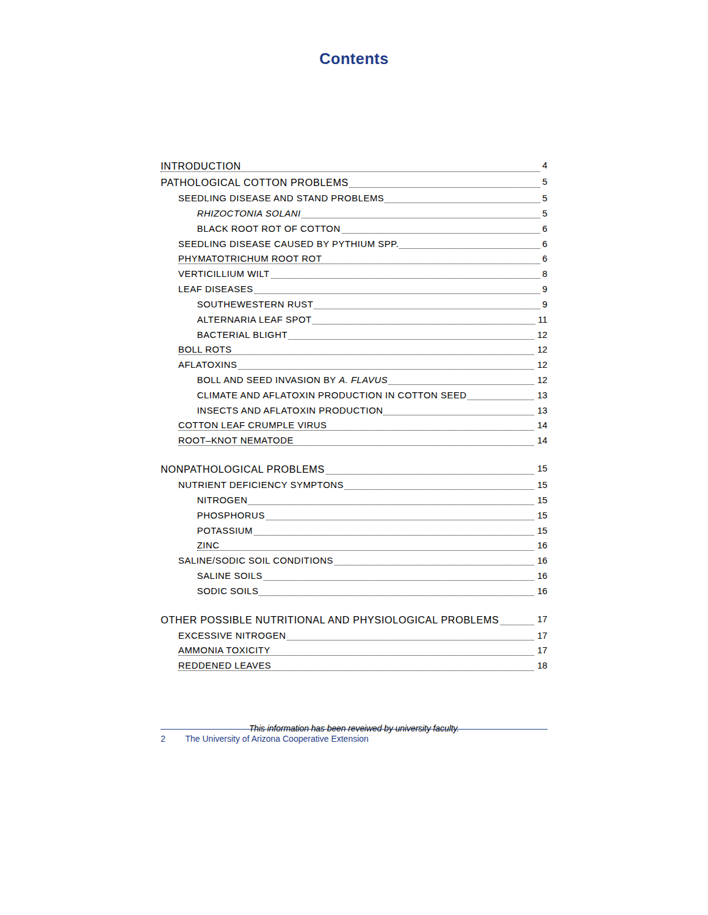Contents
4 INTRODUCTION
5 PATHOLOGICAL COTTON PROBLEMS
5 SEEDLING DISEASE AND STAND PROBLEMS
5 RHIZOCTONIA SOLANI
6 BLACK ROOT ROT OF COTTON
6 SEEDLING DISEASE CAUSED BY PYTHIUM SPP.
6 PHYMATOTRICHUM ROOT ROT
8 VERTICILLIUM WILT
9 LEAF DISEASES
9 SOUTHEWESTERN RUST
11 ALTERNARIA LEAF SPOT
12 BACTERIAL BLIGHT
12 BOLL ROTS
12 AFLATOXINS
12 BOLL AND SEED INVASION BY A. FLAVUS
13 CLIMATE AND AFLATOXIN PRODUCTION IN COTTON SEED
13 INSECTS AND AFLATOXIN PRODUCTION
14 COTTON LEAF CRUMPLE VIRUS
14 ROOT–KNOT NEMATODE
15 NONPATHOLOGICAL PROBLEMS
15 NUTRIENT DEFICIENCY SYMPTONS
15 NITROGEN
15 PHOSPHORUS
15 POTASSIUM
16 ZINC
16 SALINE/SODIC SOIL CONDITIONS
16 SALINE SOILS
16 SODIC SOILS
17 OTHER POSSIBLE NUTRITIONAL AND PHYSIOLOGICAL PROBLEMS
17 EXCESSIVE NITROGEN
17 AMMONIA TOXICITY
18 REDDENED LEAVES
This information has been reveiwed by university faculty.
2 The University of Arizona Cooperative Extension